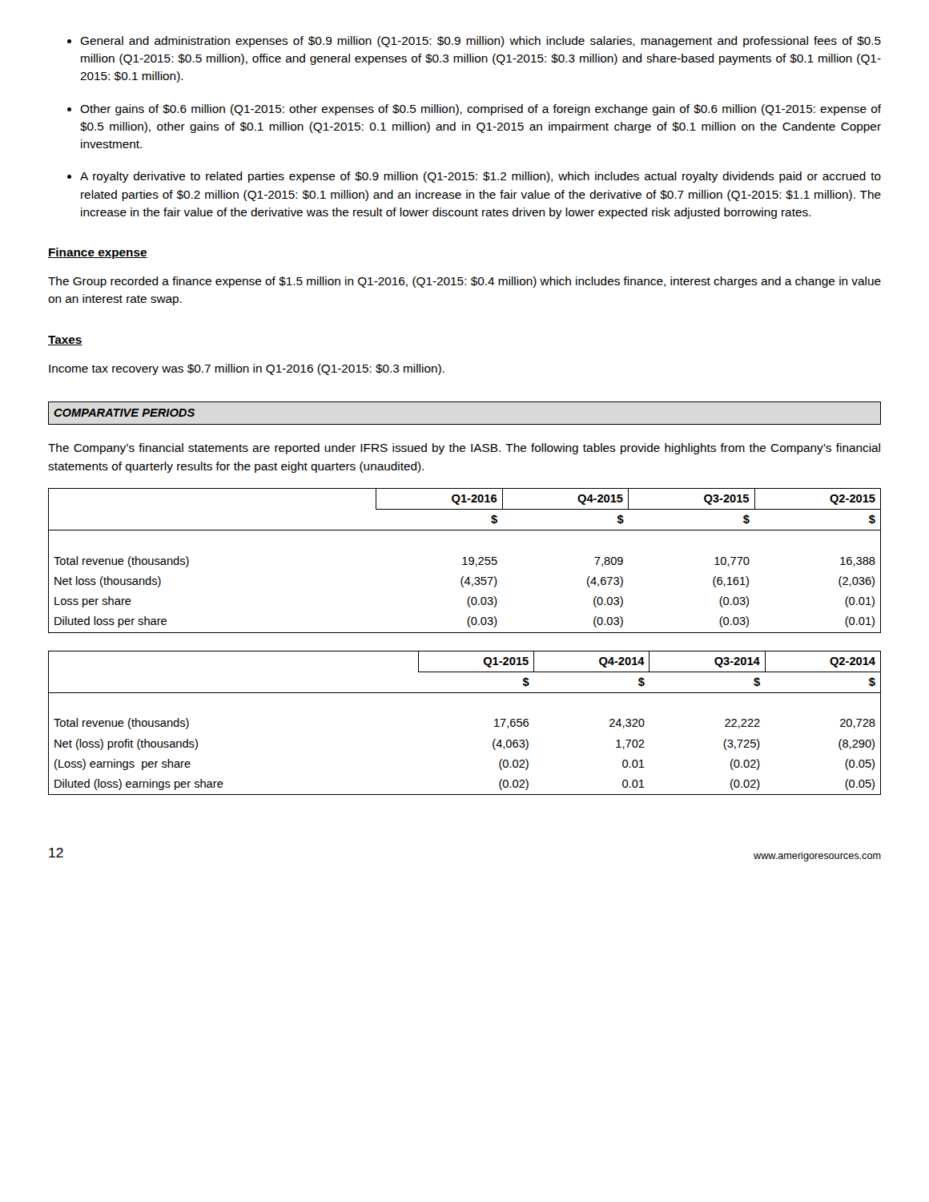General and administration expenses of $0.9 million (Q1-2015: $0.9 million) which include salaries, management and professional fees of $0.5 million (Q1-2015: $0.5 million), office and general expenses of $0.3 million (Q1-2015: $0.3 million) and share-based payments of $0.1 million (Q1-2015: $0.1 million).
Other gains of $0.6 million (Q1-2015: other expenses of $0.5 million), comprised of a foreign exchange gain of $0.6 million (Q1-2015: expense of $0.5 million), other gains of $0.1 million (Q1-2015: 0.1 million) and in Q1-2015 an impairment charge of $0.1 million on the Candente Copper investment.
A royalty derivative to related parties expense of $0.9 million (Q1-2015: $1.2 million), which includes actual royalty dividends paid or accrued to related parties of $0.2 million (Q1-2015: $0.1 million) and an increase in the fair value of the derivative of $0.7 million (Q1-2015: $1.1 million). The increase in the fair value of the derivative was the result of lower discount rates driven by lower expected risk adjusted borrowing rates.
Finance expense
The Group recorded a finance expense of $1.5 million in Q1-2016, (Q1-2015: $0.4 million) which includes finance, interest charges and a change in value on an interest rate swap.
Taxes
Income tax recovery was $0.7 million in Q1-2016 (Q1-2015: $0.3 million).
COMPARATIVE PERIODS
The Company’s financial statements are reported under IFRS issued by the IASB. The following tables provide highlights from the Company’s financial statements of quarterly results for the past eight quarters (unaudited).
| | Q1-2016 | Q4-2015 | Q3-2015 | Q2-2015 |
| --- | --- | --- | --- | --- |
| | $ | $ | $ | $ |
| Total revenue (thousands) | 19,255 | 7,809 | 10,770 | 16,388 |
| Net loss (thousands) | (4,357) | (4,673) | (6,161) | (2,036) |
| Loss per share | (0.03) | (0.03) | (0.03) | (0.01) |
| Diluted loss per share | (0.03) | (0.03) | (0.03) | (0.01) |
| | Q1-2015 | Q4-2014 | Q3-2014 | Q2-2014 |
| --- | --- | --- | --- | --- |
| | $ | $ | $ | $ |
| Total revenue (thousands) | 17,656 | 24,320 | 22,222 | 20,728 |
| Net (loss) profit (thousands) | (4,063) | 1,702 | (3,725) | (8,290) |
| (Loss) earnings per share | (0.02) | 0.01 | (0.02) | (0.05) |
| Diluted (loss) earnings per share | (0.02) | 0.01 | (0.02) | (0.05) |
12 www.amerigoresources.com